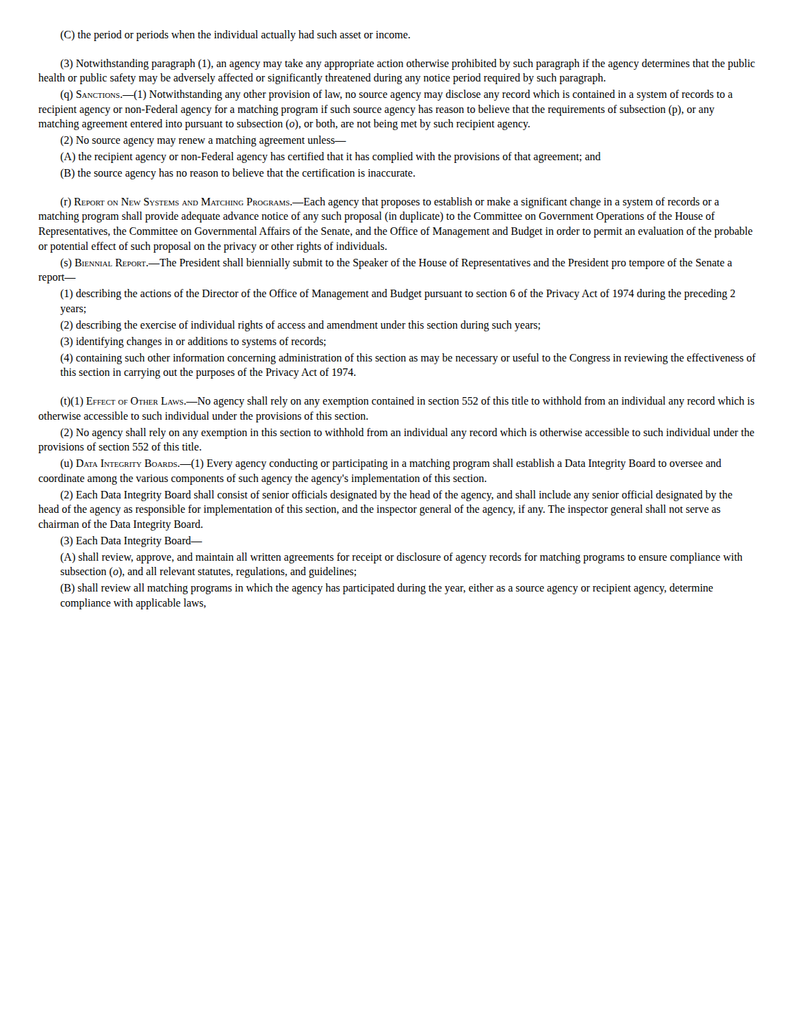(C) the period or periods when the individual actually had such asset or income.
(3) Notwithstanding paragraph (1), an agency may take any appropriate action otherwise prohibited by such paragraph if the agency determines that the public health or public safety may be adversely affected or significantly threatened during any notice period required by such paragraph.
(q) Sanctions.—(1) Notwithstanding any other provision of law, no source agency may disclose any record which is contained in a system of records to a recipient agency or non-Federal agency for a matching program if such source agency has reason to believe that the requirements of subsection (p), or any matching agreement entered into pursuant to subsection (o), or both, are not being met by such recipient agency.
(2) No source agency may renew a matching agreement unless—
(A) the recipient agency or non-Federal agency has certified that it has complied with the provisions of that agreement; and
(B) the source agency has no reason to believe that the certification is inaccurate.
(r) Report on New Systems and Matching Programs.—Each agency that proposes to establish or make a significant change in a system of records or a matching program shall provide adequate advance notice of any such proposal (in duplicate) to the Committee on Government Operations of the House of Representatives, the Committee on Governmental Affairs of the Senate, and the Office of Management and Budget in order to permit an evaluation of the probable or potential effect of such proposal on the privacy or other rights of individuals.
(s) Biennial Report.—The President shall biennially submit to the Speaker of the House of Representatives and the President pro tempore of the Senate a report—
(1) describing the actions of the Director of the Office of Management and Budget pursuant to section 6 of the Privacy Act of 1974 during the preceding 2 years;
(2) describing the exercise of individual rights of access and amendment under this section during such years;
(3) identifying changes in or additions to systems of records;
(4) containing such other information concerning administration of this section as may be necessary or useful to the Congress in reviewing the effectiveness of this section in carrying out the purposes of the Privacy Act of 1974.
(t)(1) Effect of Other Laws.—No agency shall rely on any exemption contained in section 552 of this title to withhold from an individual any record which is otherwise accessible to such individual under the provisions of this section.
(2) No agency shall rely on any exemption in this section to withhold from an individual any record which is otherwise accessible to such individual under the provisions of section 552 of this title.
(u) Data Integrity Boards.—(1) Every agency conducting or participating in a matching program shall establish a Data Integrity Board to oversee and coordinate among the various components of such agency the agency's implementation of this section.
(2) Each Data Integrity Board shall consist of senior officials designated by the head of the agency, and shall include any senior official designated by the head of the agency as responsible for implementation of this section, and the inspector general of the agency, if any. The inspector general shall not serve as chairman of the Data Integrity Board.
(3) Each Data Integrity Board—
(A) shall review, approve, and maintain all written agreements for receipt or disclosure of agency records for matching programs to ensure compliance with subsection (o), and all relevant statutes, regulations, and guidelines;
(B) shall review all matching programs in which the agency has participated during the year, either as a source agency or recipient agency, determine compliance with applicable laws,